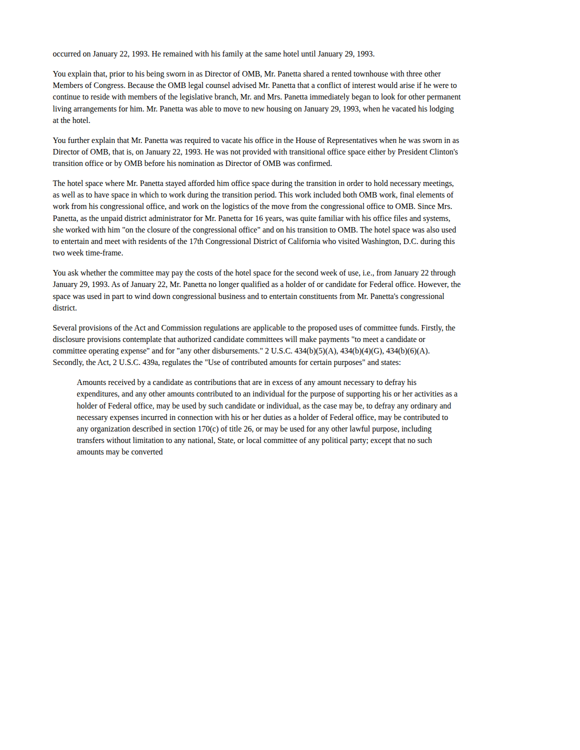occurred on January 22, 1993. He remained with his family at the same hotel until January 29, 1993.
You explain that, prior to his being sworn in as Director of OMB, Mr. Panetta shared a rented townhouse with three other Members of Congress. Because the OMB legal counsel advised Mr. Panetta that a conflict of interest would arise if he were to continue to reside with members of the legislative branch, Mr. and Mrs. Panetta immediately began to look for other permanent living arrangements for him. Mr. Panetta was able to move to new housing on January 29, 1993, when he vacated his lodging at the hotel.
You further explain that Mr. Panetta was required to vacate his office in the House of Representatives when he was sworn in as Director of OMB, that is, on January 22, 1993. He was not provided with transitional office space either by President Clinton's transition office or by OMB before his nomination as Director of OMB was confirmed.
The hotel space where Mr. Panetta stayed afforded him office space during the transition in order to hold necessary meetings, as well as to have space in which to work during the transition period. This work included both OMB work, final elements of work from his congressional office, and work on the logistics of the move from the congressional office to OMB. Since Mrs. Panetta, as the unpaid district administrator for Mr. Panetta for 16 years, was quite familiar with his office files and systems, she worked with him "on the closure of the congressional office" and on his transition to OMB. The hotel space was also used to entertain and meet with residents of the 17th Congressional District of California who visited Washington, D.C. during this two week time-frame.
You ask whether the committee may pay the costs of the hotel space for the second week of use, i.e., from January 22 through January 29, 1993. As of January 22, Mr. Panetta no longer qualified as a holder of or candidate for Federal office. However, the space was used in part to wind down congressional business and to entertain constituents from Mr. Panetta's congressional district.
Several provisions of the Act and Commission regulations are applicable to the proposed uses of committee funds. Firstly, the disclosure provisions contemplate that authorized candidate committees will make payments "to meet a candidate or committee operating expense" and for "any other disbursements." 2 U.S.C. 434(b)(5)(A), 434(b)(4)(G), 434(b)(6)(A). Secondly, the Act, 2 U.S.C. 439a, regulates the "Use of contributed amounts for certain purposes" and states:
Amounts received by a candidate as contributions that are in excess of any amount necessary to defray his expenditures, and any other amounts contributed to an individual for the purpose of supporting his or her activities as a holder of Federal office, may be used by such candidate or individual, as the case may be, to defray any ordinary and necessary expenses incurred in connection with his or her duties as a holder of Federal office, may be contributed to any organization described in section 170(c) of title 26, or may be used for any other lawful purpose, including transfers without limitation to any national, State, or local committee of any political party; except that no such amounts may be converted